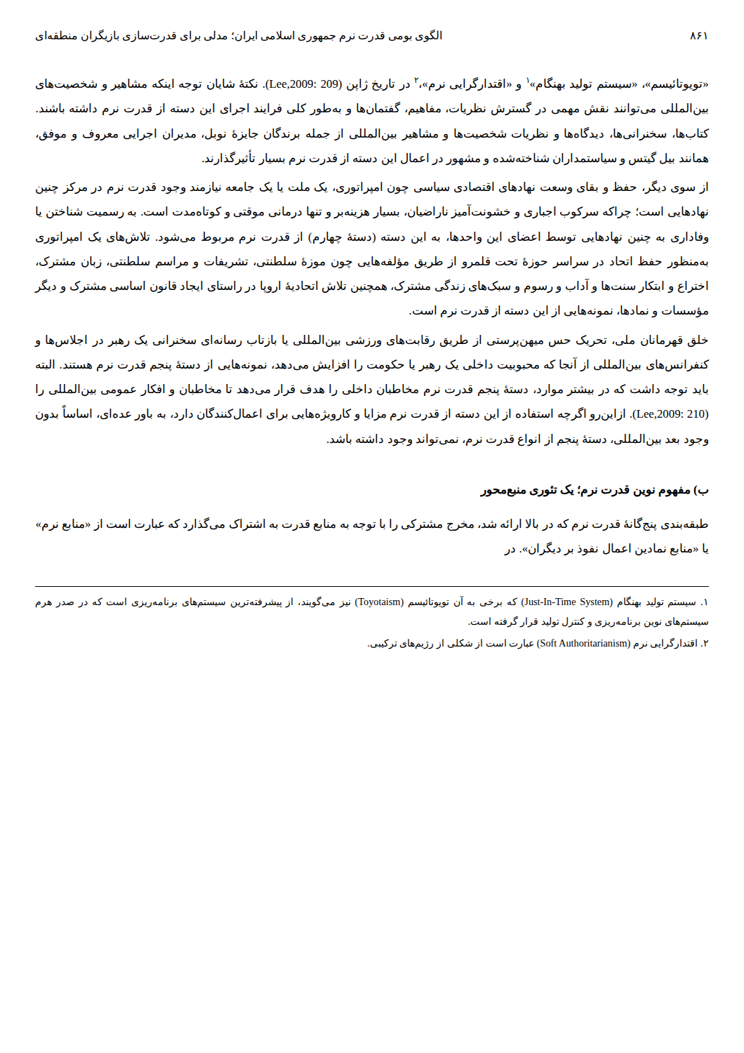۸۶۱ الگوی بومی قدرت نرم جمهوری اسلامی ایران؛ مدلی برای قدرت‌سازی بازیگران منطقه‌ای
«تویوتائیسم»، «سیستم تولید بهنگام»۱ و «اقتدارگرایی نرم»،۲ در تاریخ ژاپن (Lee,2009: 209). نکتهٔ شایان توجه اینکه مشاهیر و شخصیت‌های بین‌المللی می‌توانند نقش مهمی در گسترش نظریات، مفاهیم، گفتمان‌ها و به‌طور کلی فرایند اجرای این دسته از قدرت نرم داشته باشند. کتاب‌ها، سخنرانی‌ها، دیدگاه‌ها و نظریات شخصیت‌ها و مشاهیر بین‌المللی از جمله برندگان جایزهٔ نوبل، مدیران اجرایی معروف و موفق، همانند بیل گیتس و سیاستمداران شناخته‌شده و مشهور در اعمال این دسته از قدرت نرم بسیار تأثیرگذارند.
از سوی دیگر، حفظ و بقای وسعت نهادهای اقتصادی سیاسی چون امپراتوری، یک ملت یا یک جامعه نیازمند وجود قدرت نرم در مرکز چنین نهادهایی است؛ چراکه سرکوب اجباری و خشونت‌آمیز ناراضیان، بسیار هزینه‌بر و تنها درمانی موقتی و کوتاه‌مدت است. به رسمیت شناختن یا وفاداری به چنین نهادهایی توسط اعضای این واحدها، به این دسته (دستهٔ چهارم) از قدرت نرم مربوط می‌شود. تلاش‌های یک امپراتوری به‌منظور حفظ اتحاد در سراسر حوزهٔ تحت قلمرو از طریق مؤلفه‌هایی چون موزهٔ سلطنتی، تشریفات و مراسم سلطنتی، زبان مشترک، اختراع و ابتکار سنت‌ها و آداب و رسوم و سبک‌های زندگی مشترک، همچنین تلاش اتحادیهٔ اروپا در راستای ایجاد قانون اساسی مشترک و دیگر مؤسسات و نمادها، نمونه‌هایی از این دسته از قدرت نرم است.
خلق قهرمانان ملی، تحریک حس میهن‌پرستی از طریق رقابت‌های ورزشی بین‌المللی یا بازتاب رسانه‌ای سخنرانی یک رهبر در اجلاس‌ها و کنفرانس‌های بین‌المللی از آنجا که محبوبیت داخلی یک رهبر یا حکومت را افزایش می‌دهد، نمونه‌هایی از دستهٔ پنجم قدرت نرم هستند. البته باید توجه داشت که در بیشتر موارد، دستهٔ پنجم قدرت نرم مخاطبان داخلی را هدف قرار می‌دهد تا مخاطبان و افکار عمومی بین‌المللی را (Lee,2009: 210). ازاین‌رو اگرچه استفاده از این دسته از قدرت نرم مزایا و کارویژه‌هایی برای اعمال‌کنندگان دارد، به باور عده‌ای، اساساً بدون وجود بعد بین‌المللی، دستهٔ پنجم از انواع قدرت نرم، نمی‌تواند وجود داشته باشد.
ب) مفهوم نوین قدرت نرم؛ یک تئوری منبع‌محور
طبقه‌بندی پنج‌گانهٔ قدرت نرم که در بالا ارائه شد، مخرج مشترکی را با توجه به منابع قدرت به اشتراک می‌گذارد که عبارت است از «منابع نرم» یا «منابع نمادین اعمال نفوذ بر دیگران». در
۱. سیستم تولید بهنگام (Just-In-Time System) که برخی به آن تویوتائیسم (Toyotaism) نیز می‌گویند، از پیشرفته‌ترین سیستم‌های برنامه‌ریزی است که در صدر هرم سیستم‌های نوین برنامه‌ریزی و کنترل تولید قرار گرفته است.
۲. اقتدارگرایی نرم (Soft Authoritarianism) عبارت است از شکلی از رژیم‌های ترکیبی.